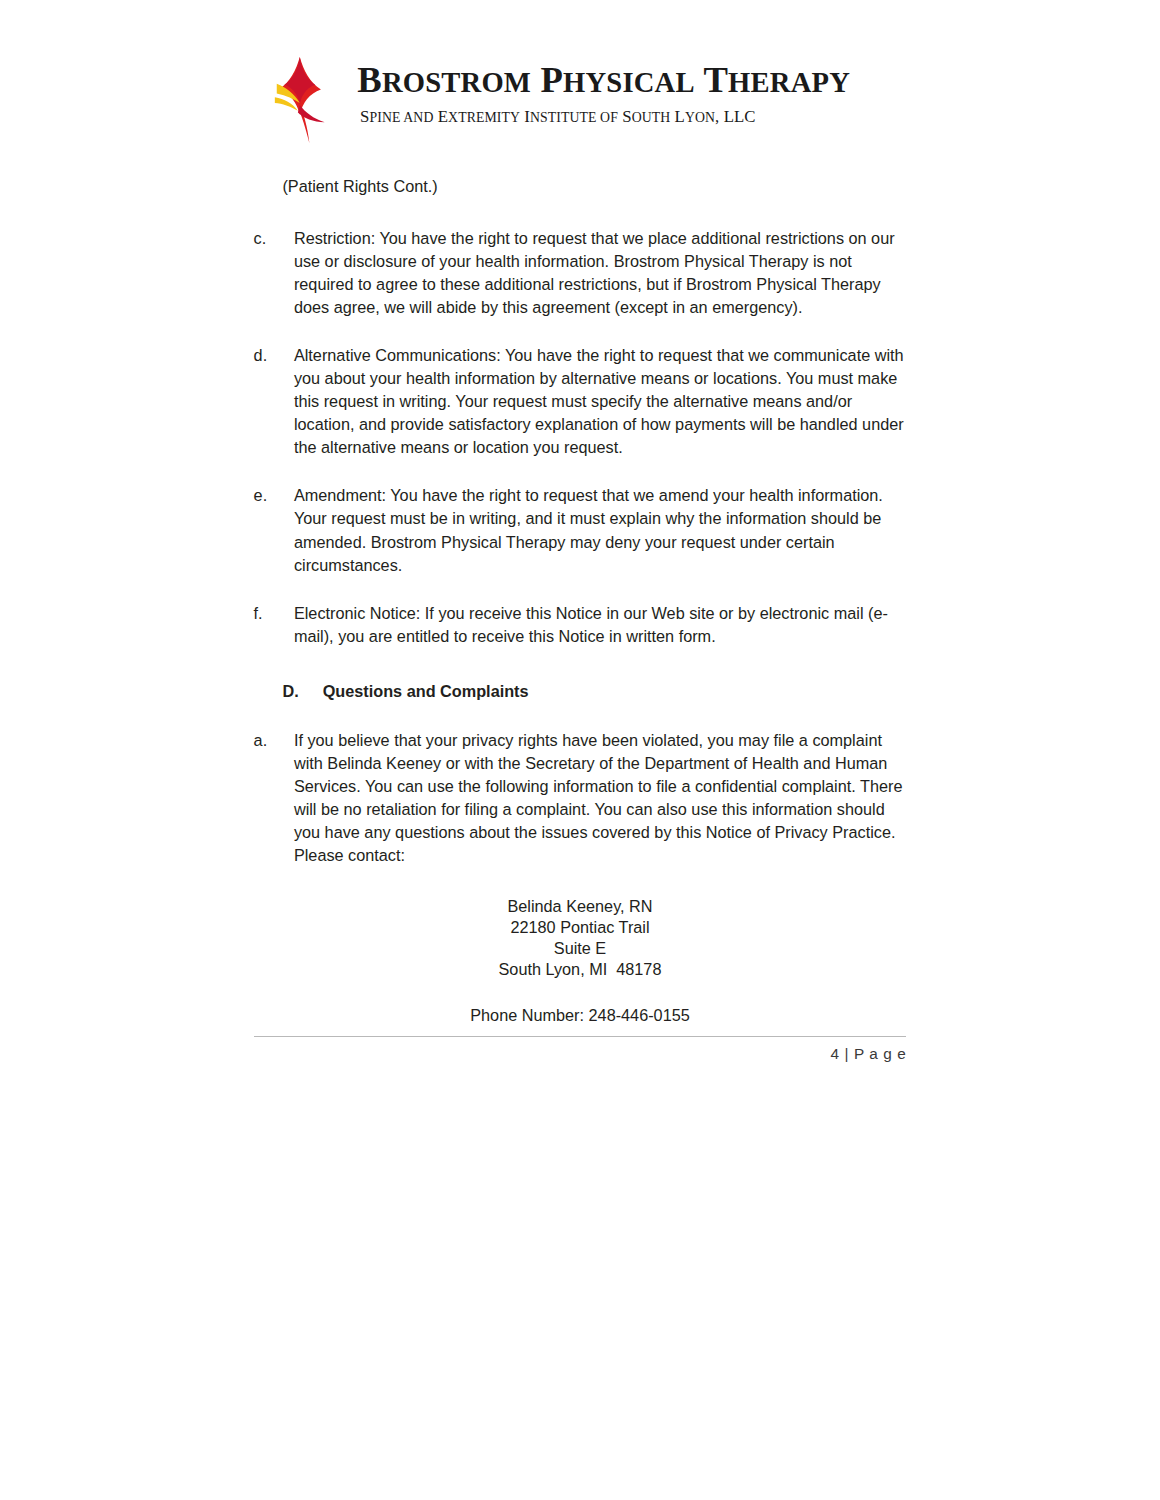BROSTROM PHYSICAL THERAPY
SPINE AND EXTREMITY INSTITUTE OF SOUTH LYON, LLC
(Patient Rights Cont.)
c. Restriction: You have the right to request that we place additional restrictions on our use or disclosure of your health information. Brostrom Physical Therapy is not required to agree to these additional restrictions, but if Brostrom Physical Therapy does agree, we will abide by this agreement (except in an emergency).
d. Alternative Communications: You have the right to request that we communicate with you about your health information by alternative means or locations. You must make this request in writing. Your request must specify the alternative means and/or location, and provide satisfactory explanation of how payments will be handled under the alternative means or location you request.
e. Amendment: You have the right to request that we amend your health information. Your request must be in writing, and it must explain why the information should be amended. Brostrom Physical Therapy may deny your request under certain circumstances.
f. Electronic Notice: If you receive this Notice in our Web site or by electronic mail (e-mail), you are entitled to receive this Notice in written form.
D. Questions and Complaints
a. If you believe that your privacy rights have been violated, you may file a complaint with Belinda Keeney or with the Secretary of the Department of Health and Human Services. You can use the following information to file a confidential complaint. There will be no retaliation for filing a complaint. You can also use this information should you have any questions about the issues covered by this Notice of Privacy Practice. Please contact:
Belinda Keeney, RN
22180 Pontiac Trail
Suite E
South Lyon, MI 48178
Phone Number: 248-446-0155
4 | P a g e